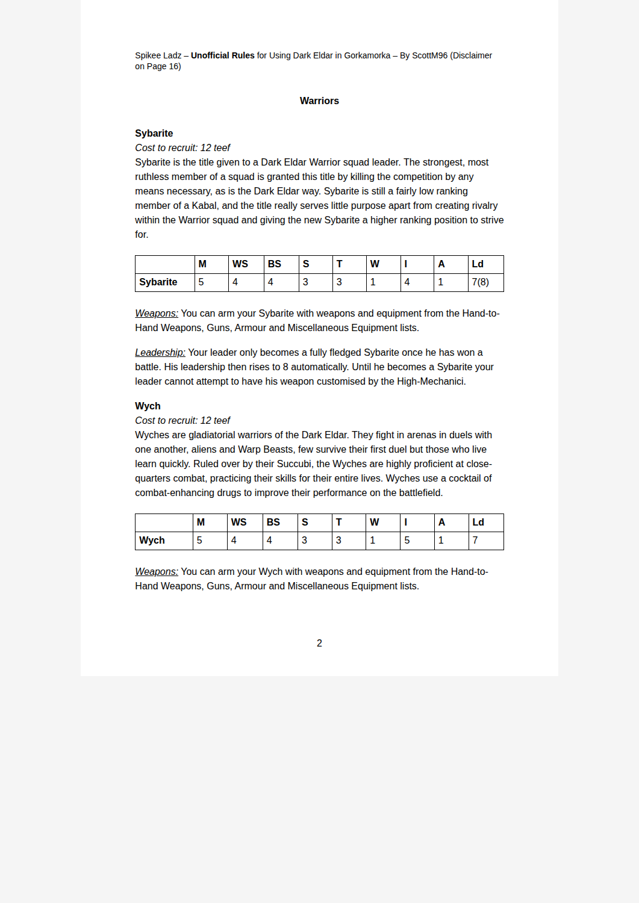Spikee Ladz – Unofficial Rules for Using Dark Eldar in Gorkamorka – By ScottM96 (Disclaimer on Page 16)
Warriors
Sybarite
Cost to recruit: 12 teef
Sybarite is the title given to a Dark Eldar Warrior squad leader. The strongest, most ruthless member of a squad is granted this title by killing the competition by any means necessary, as is the Dark Eldar way. Sybarite is still a fairly low ranking member of a Kabal, and the title really serves little purpose apart from creating rivalry within the Warrior squad and giving the new Sybarite a higher ranking position to strive for.
| | M | WS | BS | S | T | W | I | A | Ld |
| --- | --- | --- | --- | --- | --- | --- | --- | --- | --- |
| Sybarite | 5 | 4 | 4 | 3 | 3 | 1 | 4 | 1 | 7(8) |
Weapons: You can arm your Sybarite with weapons and equipment from the Hand-to-Hand Weapons, Guns, Armour and Miscellaneous Equipment lists.
Leadership: Your leader only becomes a fully fledged Sybarite once he has won a battle. His leadership then rises to 8 automatically. Until he becomes a Sybarite your leader cannot attempt to have his weapon customised by the High-Mechanici.
Wych
Cost to recruit: 12 teef
Wyches are gladiatorial warriors of the Dark Eldar. They fight in arenas in duels with one another, aliens and Warp Beasts, few survive their first duel but those who live learn quickly. Ruled over by their Succubi, the Wyches are highly proficient at close-quarters combat, practicing their skills for their entire lives. Wyches use a cocktail of combat-enhancing drugs to improve their performance on the battlefield.
| | M | WS | BS | S | T | W | I | A | Ld |
| --- | --- | --- | --- | --- | --- | --- | --- | --- | --- |
| Wych | 5 | 4 | 4 | 3 | 3 | 1 | 5 | 1 | 7 |
Weapons: You can arm your Wych with weapons and equipment from the Hand-to-Hand Weapons, Guns, Armour and Miscellaneous Equipment lists.
2